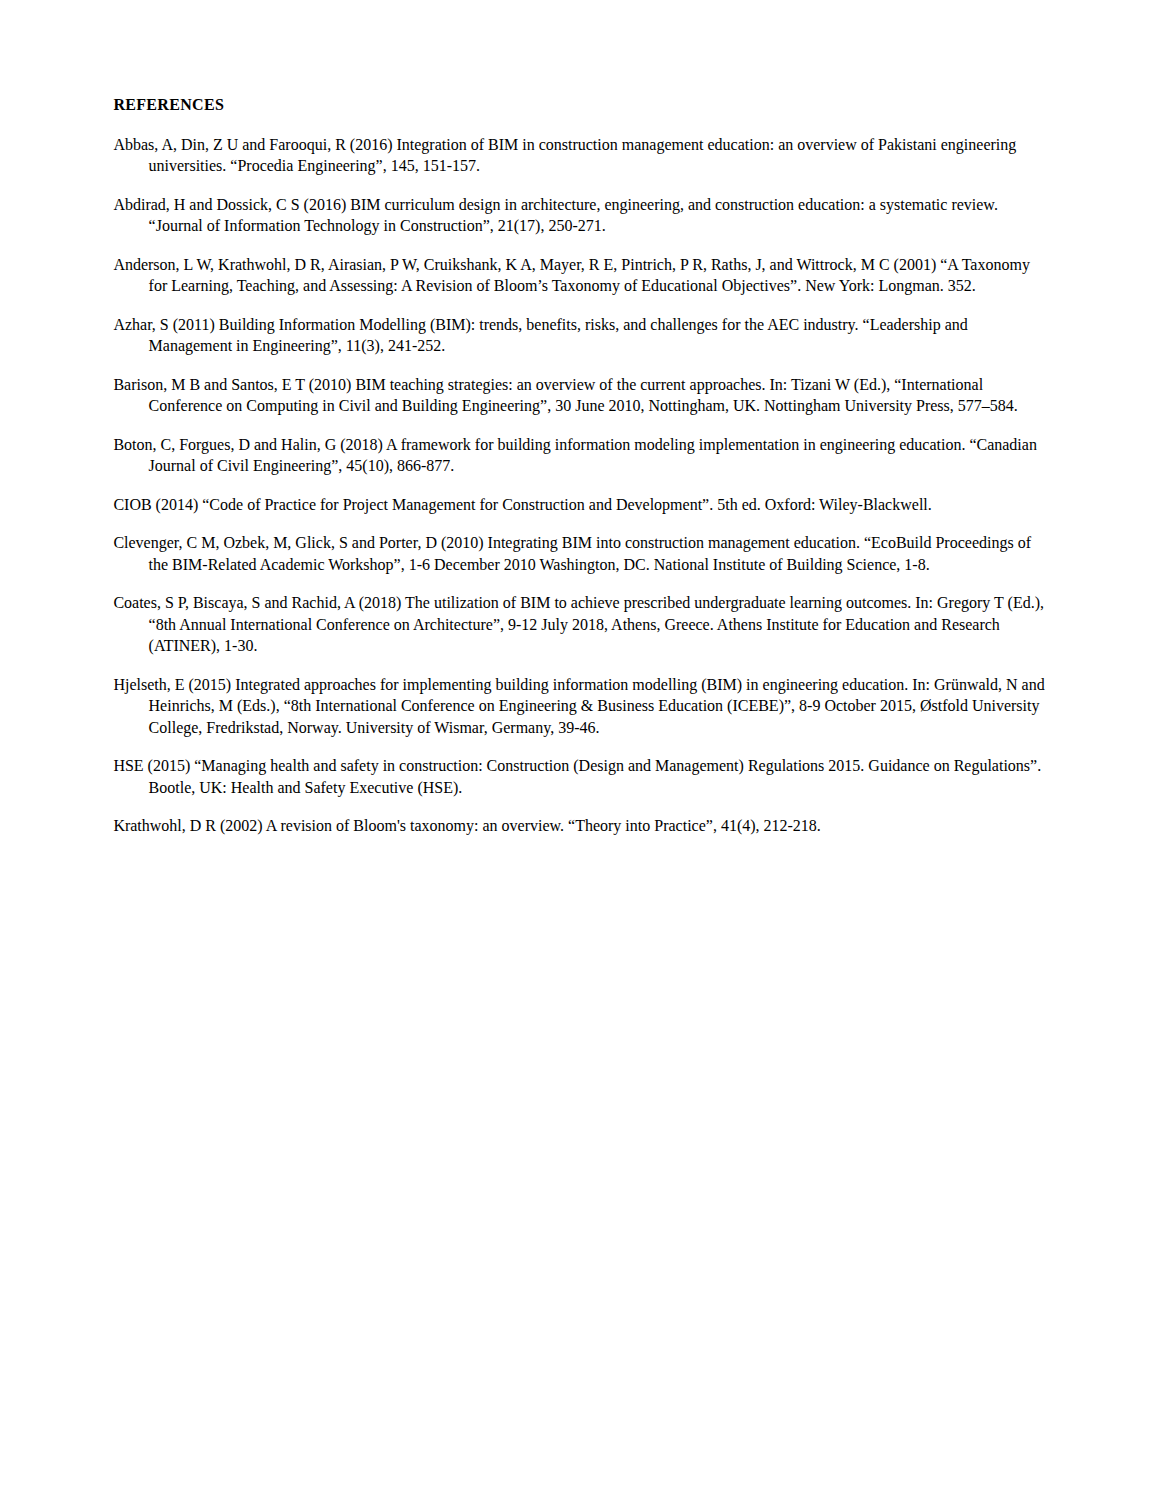REFERENCES
Abbas, A, Din, Z U and Farooqui, R (2016) Integration of BIM in construction management education: an overview of Pakistani engineering universities. “Procedia Engineering”, 145, 151-157.
Abdirad, H and Dossick, C S (2016) BIM curriculum design in architecture, engineering, and construction education: a systematic review. “Journal of Information Technology in Construction”, 21(17), 250-271.
Anderson, L W, Krathwohl, D R, Airasian, P W, Cruikshank, K A, Mayer, R E, Pintrich, P R, Raths, J, and Wittrock, M C (2001) “A Taxonomy for Learning, Teaching, and Assessing: A Revision of Bloom’s Taxonomy of Educational Objectives”. New York: Longman. 352.
Azhar, S (2011) Building Information Modelling (BIM): trends, benefits, risks, and challenges for the AEC industry. “Leadership and Management in Engineering”, 11(3), 241-252.
Barison, M B and Santos, E T (2010) BIM teaching strategies: an overview of the current approaches. In: Tizani W (Ed.), “International Conference on Computing in Civil and Building Engineering”, 30 June 2010, Nottingham, UK. Nottingham University Press, 577–584.
Boton, C, Forgues, D and Halin, G (2018) A framework for building information modeling implementation in engineering education. “Canadian Journal of Civil Engineering”, 45(10), 866-877.
CIOB (2014) “Code of Practice for Project Management for Construction and Development”. 5th ed. Oxford: Wiley-Blackwell.
Clevenger, C M, Ozbek, M, Glick, S and Porter, D (2010) Integrating BIM into construction management education. “EcoBuild Proceedings of the BIM-Related Academic Workshop”, 1-6 December 2010 Washington, DC. National Institute of Building Science, 1-8.
Coates, S P, Biscaya, S and Rachid, A (2018) The utilization of BIM to achieve prescribed undergraduate learning outcomes. In: Gregory T (Ed.), “8th Annual International Conference on Architecture”, 9-12 July 2018, Athens, Greece. Athens Institute for Education and Research (ATINER), 1-30.
Hjelseth, E (2015) Integrated approaches for implementing building information modelling (BIM) in engineering education. In: Grünwald, N and Heinrichs, M (Eds.), “8th International Conference on Engineering & Business Education (ICEBE)”, 8-9 October 2015, Østfold University College, Fredrikstad, Norway. University of Wismar, Germany, 39-46.
HSE (2015) “Managing health and safety in construction: Construction (Design and Management) Regulations 2015. Guidance on Regulations”. Bootle, UK: Health and Safety Executive (HSE).
Krathwohl, D R (2002) A revision of Bloom's taxonomy: an overview. “Theory into Practice”, 41(4), 212-218.